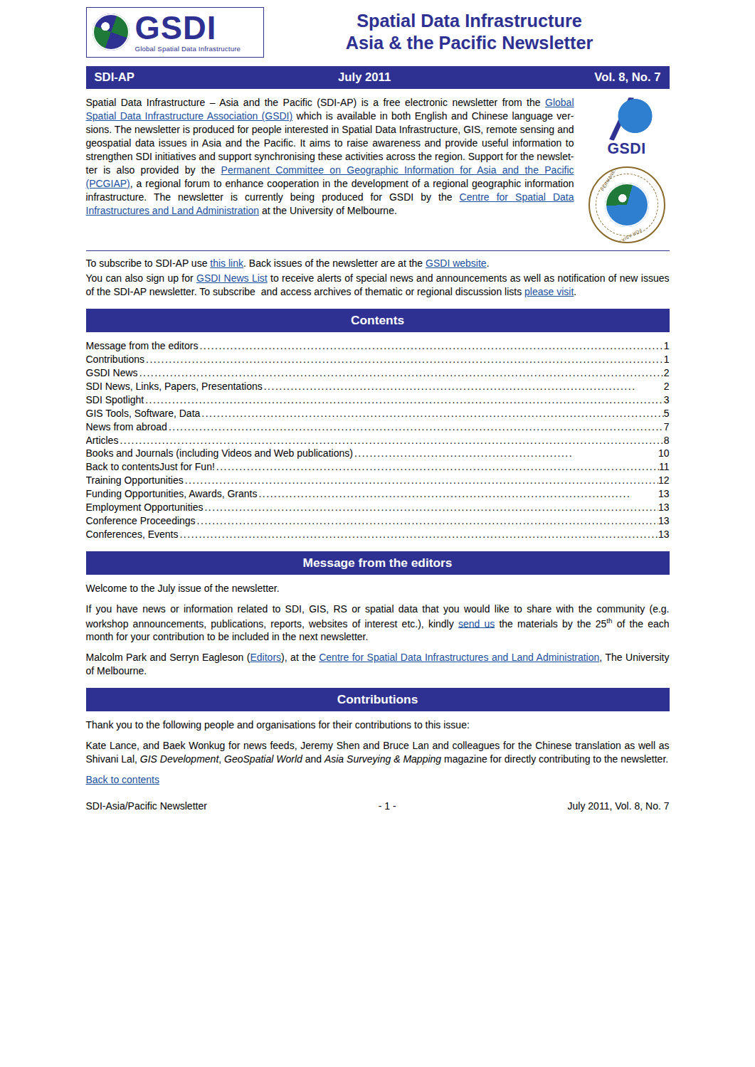GSDI Global Spatial Data Infrastructure
Spatial Data Infrastructure
Asia & the Pacific Newsletter
SDI-AP July 2011 Vol. 8, No. 7
Spatial Data Infrastructure – Asia and the Pacific (SDI-AP) is a free electronic newsletter from the Global Spatial Data Infrastructure Association (GSDI) which is available in both English and Chinese language versions. The newsletter is produced for people interested in Spatial Data Infrastructure, GIS, remote sensing and geospatial data issues in Asia and the Pacific. It aims to raise awareness and provide useful information to strengthen SDI initiatives and support synchronising these activities across the region. Support for the newsletter is also provided by the Permanent Committee on Geographic Information for Asia and the Pacific (PCGIAP), a regional forum to enhance cooperation in the development of a regional geographic information infrastructure. The newsletter is currently being produced for GSDI by the Centre for Spatial Data Infrastructures and Land Administration at the University of Melbourne.
GSDI
PERMANENT COMMITTEE ON GIS INFRASTRUCTURE FOR ASIA AND THE PACIFIC
To subscribe to SDI-AP use this link. Back issues of the newsletter are at the GSDI website.
You can also sign up for GSDI News List to receive alerts of special news and announcements as well as notification of new issues of the SDI-AP newsletter. To subscribe and access archives of thematic or regional discussion lists please visit.
Contents
Message from the editors................................................................................................................................. 1
Contributions................................................................................................................................................. 1
GSDI News.................................................................................................................................................... 2
SDI News, Links, Papers, Presentations................................................................................................. 2
SDI Spotlight.................................................................................................................................................. 3
GIS Tools, Software, Data............................................................................................................................. 5
News from abroad......................................................................................................................................... 7
Articles......................................................................................................................................................... 8
Books and Journals (including Videos and Web publications)......................................................... 10
Back to contentsJust for Fun!....................................................................................................................... 11
Training Opportunities................................................................................................................................. 12
Funding Opportunities, Awards, Grants................................................................................................. 13
Employment Opportunities........................................................................................................................... 13
Conference Proceedings.............................................................................................................................. 13
Conferences, Events..................................................................................................................................... 13
Message from the editors
Welcome to the July issue of the newsletter.
If you have news or information related to SDI, GIS, RS or spatial data that you would like to share with the community (e.g. workshop announcements, publications, reports, websites of interest etc.), kindly send us the materials by the 25th of the each month for your contribution to be included in the next newsletter.
Malcolm Park and Serryn Eagleson (Editors), at the Centre for Spatial Data Infrastructures and Land Administration, The University of Melbourne.
Contributions
Thank you to the following people and organisations for their contributions to this issue:
Kate Lance, and Baek Wonkug for news feeds, Jeremy Shen and Bruce Lan and colleagues for the Chinese translation as well as Shivani Lal, GIS Development, GeoSpatial World and Asia Surveying & Mapping magazine for directly contributing to the newsletter.
Back to contents
SDI-Asia/Pacific Newsletter - 1 - July 2011, Vol. 8, No. 7